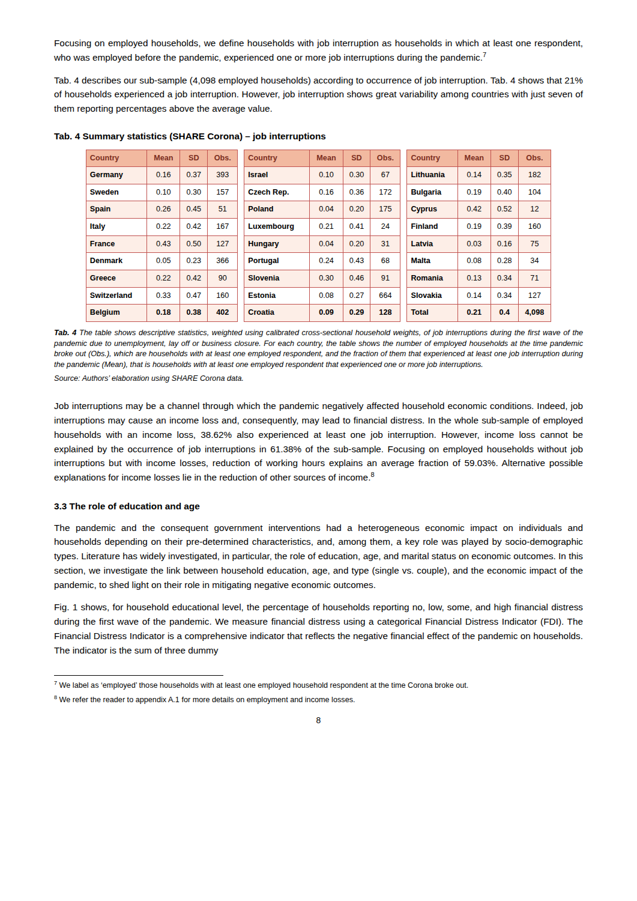Focusing on employed households, we define households with job interruption as households in which at least one respondent, who was employed before the pandemic, experienced one or more job interruptions during the pandemic.7
Tab. 4 describes our sub-sample (4,098 employed households) according to occurrence of job interruption. Tab. 4 shows that 21% of households experienced a job interruption. However, job interruption shows great variability among countries with just seven of them reporting percentages above the average value.
Tab. 4 Summary statistics (SHARE Corona) – job interruptions
| Country | Mean | SD | Obs. | | Country | Mean | SD | Obs. | | Country | Mean | SD | Obs. |
| --- | --- | --- | --- | --- | --- | --- | --- | --- | --- | --- | --- | --- | --- |
| Germany | 0.16 | 0.37 | 393 | | Israel | 0.10 | 0.30 | 67 | | Lithuania | 0.14 | 0.35 | 182 |
| Sweden | 0.10 | 0.30 | 157 | | Czech Rep. | 0.16 | 0.36 | 172 | | Bulgaria | 0.19 | 0.40 | 104 |
| Spain | 0.26 | 0.45 | 51 | | Poland | 0.04 | 0.20 | 175 | | Cyprus | 0.42 | 0.52 | 12 |
| Italy | 0.22 | 0.42 | 167 | | Luxembourg | 0.21 | 0.41 | 24 | | Finland | 0.19 | 0.39 | 160 |
| France | 0.43 | 0.50 | 127 | | Hungary | 0.04 | 0.20 | 31 | | Latvia | 0.03 | 0.16 | 75 |
| Denmark | 0.05 | 0.23 | 366 | | Portugal | 0.24 | 0.43 | 68 | | Malta | 0.08 | 0.28 | 34 |
| Greece | 0.22 | 0.42 | 90 | | Slovenia | 0.30 | 0.46 | 91 | | Romania | 0.13 | 0.34 | 71 |
| Switzerland | 0.33 | 0.47 | 160 | | Estonia | 0.08 | 0.27 | 664 | | Slovakia | 0.14 | 0.34 | 127 |
| Belgium | 0.18 | 0.38 | 402 | | Croatia | 0.09 | 0.29 | 128 | | Total | 0.21 | 0.4 | 4,098 |
Tab. 4 The table shows descriptive statistics, weighted using calibrated cross-sectional household weights, of job interruptions during the first wave of the pandemic due to unemployment, lay off or business closure. For each country, the table shows the number of employed households at the time pandemic broke out (Obs.), which are households with at least one employed respondent, and the fraction of them that experienced at least one job interruption during the pandemic (Mean), that is households with at least one employed respondent that experienced one or more job interruptions.
Source: Authors’ elaboration using SHARE Corona data.
Job interruptions may be a channel through which the pandemic negatively affected household economic conditions. Indeed, job interruptions may cause an income loss and, consequently, may lead to financial distress. In the whole sub-sample of employed households with an income loss, 38.62% also experienced at least one job interruption. However, income loss cannot be explained by the occurrence of job interruptions in 61.38% of the sub-sample. Focusing on employed households without job interruptions but with income losses, reduction of working hours explains an average fraction of 59.03%. Alternative possible explanations for income losses lie in the reduction of other sources of income.8
3.3 The role of education and age
The pandemic and the consequent government interventions had a heterogeneous economic impact on individuals and households depending on their pre-determined characteristics, and, among them, a key role was played by socio-demographic types. Literature has widely investigated, in particular, the role of education, age, and marital status on economic outcomes. In this section, we investigate the link between household education, age, and type (single vs. couple), and the economic impact of the pandemic, to shed light on their role in mitigating negative economic outcomes.
Fig. 1 shows, for household educational level, the percentage of households reporting no, low, some, and high financial distress during the first wave of the pandemic. We measure financial distress using a categorical Financial Distress Indicator (FDI). The Financial Distress Indicator is a comprehensive indicator that reflects the negative financial effect of the pandemic on households. The indicator is the sum of three dummy
7 We label as ‘employed’ those households with at least one employed household respondent at the time Corona broke out.
8 We refer the reader to appendix A.1 for more details on employment and income losses.
8